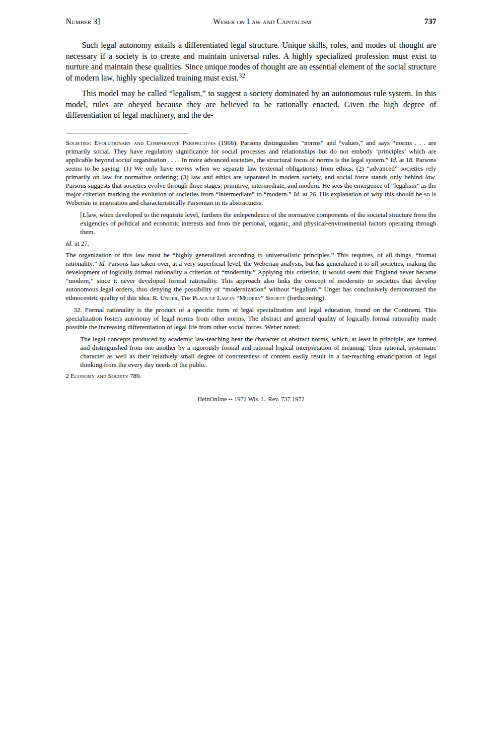Number 3] Weber on Law and Capitalism 737
Such legal autonomy entails a differentiated legal structure. Unique skills, roles, and modes of thought are necessary if a society is to create and maintain universal rules. A highly specialized profession must exist to nurture and maintain these qualities. Since unique modes of thought are an essential element of the social structure of modern law, highly specialized training must exist.32
This model may be called “legalism,” to suggest a society dominated by an autonomous rule system. In this model, rules are obeyed because they are believed to be rationally enacted. Given the high degree of differentiation of legal machinery, and the de-
Societies: Evolutionary and Comparative Perspectives (1966). Parsons distinguishes “norms” and “values,” and says “norms . . . are primarily social. They have regulatory significance for social processes and relationships but do not embody ‘principles’ which are applicable beyond social organization . . . . In more advanced societies, the structural focus of norms is the legal system.” Id. at 18. Parsons seems to be saying: (1) We only have norms when we separate law (external obligations) from ethics; (2) “advanced” societies rely primarily on law for normative ordering; (3) law and ethics are separated in modern society, and social force stands only behind law. Parsons suggests that societies evolve through three stages: primitive, intermediate, and modern. He sees the emergence of “legalism” as the major criterion marking the evolution of societies from “intermediate” to “modern.” Id. at 26. His explanation of why this should be so is Weberian in inspiration and characteristically Parsonian in its abstractness:
[L]aw, when developed to the requisite level, furthers the independence of the normative components of the societal structure from the exigencies of political and economic interests and from the personal, organic, and physical-environmental factors operating through them.
Id. at 27.
The organization of this law must be “highly generalized according to universalistic principles.” This requires, of all things, “formal rationality.” Id. Parsons has taken over, at a very superficial level, the Weberian analysis, but has generalized it to all societies, making the development of logically formal rationality a criterion of “modernity.” Applying this criterion, it would seem that England never became “modern,” since it never developed formal rationality. This approach also links the concept of modernity to societies that develop autonomous legal orders, thus denying the possibility of “modernization” without “legalism.” Unger has conclusively demonstrated the ethnocentric quality of this idea. R. Unger, The Place of Law in “Modern” Society (forthcoming).
32. Formal rationality is the product of a specific form of legal specialization and legal education, found on the Continent. This specialization fosters autonomy of legal norms from other norms. The abstract and general quality of logically formal rationality made possible the increasing differentiation of legal life from other social forces. Weber noted:
The legal concepts produced by academic law-teaching bear the character of abstract norms, which, at least in principle, are formed and distinguished from one another by a rigorously formal and rational logical interpretation of meaning. Their rational, systematic character as well as their relatively small degree of concreteness of content easily result in a far-reaching emancipation of legal thinking from the every day needs of the public.
2 Economy and Society 789.
HeinOnline -- 1972 Wis. L. Rev. 737 1972